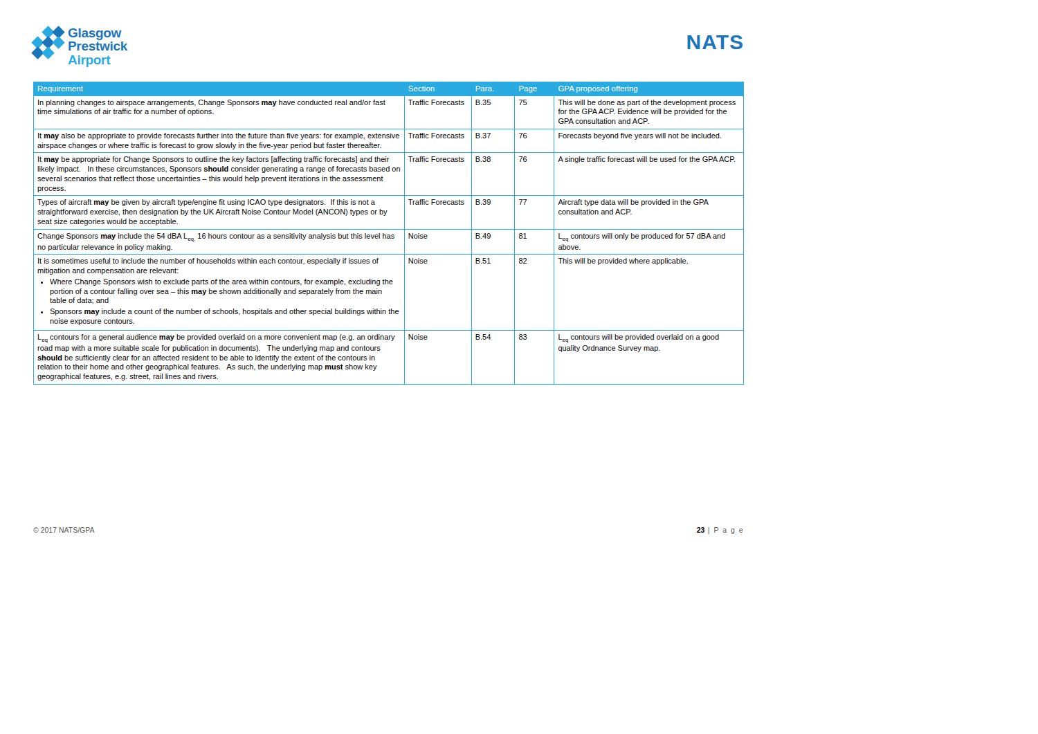Glasgow
Prestwick
Airport
NATS
| Requirement | Section | Para. | Page | GPA proposed offering |
| --- | --- | --- | --- | --- |
| In planning changes to airspace arrangements, Change Sponsors may have conducted real and/or fast time simulations of air traffic for a number of options. | Traffic Forecasts | B.35 | 75 | This will be done as part of the development process for the GPA ACP. Evidence will be provided for the GPA consultation and ACP. |
| It may also be appropriate to provide forecasts further into the future than five years: for example, extensive airspace changes or where traffic is forecast to grow slowly in the five-year period but faster thereafter. | Traffic Forecasts | B.37 | 76 | Forecasts beyond five years will not be included. |
| It may be appropriate for Change Sponsors to outline the key factors [affecting traffic forecasts] and their likely impact. In these circumstances, Sponsors should consider generating a range of forecasts based on several scenarios that reflect those uncertainties – this would help prevent iterations in the assessment process. | Traffic Forecasts | B.38 | 76 | A single traffic forecast will be used for the GPA ACP. |
| Types of aircraft may be given by aircraft type/engine fit using ICAO type designators. If this is not a straightforward exercise, then designation by the UK Aircraft Noise Contour Model (ANCON) types or by seat size categories would be acceptable. | Traffic Forecasts | B.39 | 77 | Aircraft type data will be provided in the GPA consultation and ACP. |
| Change Sponsors may include the 54 dBA L eq, 16 hours contour as a sensitivity analysis but this level has no particular relevance in policy making. | Noise | B.49 | 81 | L eq contours will only be produced for 57 dBA and above. |
| It is sometimes useful to include the number of households within each contour, especially if issues of mitigation and compensation are relevant: Where Change Sponsors wish to exclude parts of the area within contours, for example, excluding the portion of a contour falling over sea – this may be shown additionally and separately from the main table of data; and Sponsors may include a count of the number of schools, hospitals and other special buildings within the noise exposure contours. | Noise | B.51 | 82 | This will be provided where applicable. |
| L eq contours for a general audience may be provided overlaid on a more convenient map (e.g. an ordinary road map with a more suitable scale for publication in documents). The underlying map and contours should be sufficiently clear for an affected resident to be able to identify the extent of the contours in relation to their home and other geographical features. As such, the underlying map must show key geographical features, e.g. street, rail lines and rivers. | Noise | B.54 | 83 | L eq contours will be provided overlaid on a good quality Ordnance Survey map. |
© 2017 NATS/GPA
23 | P a g e